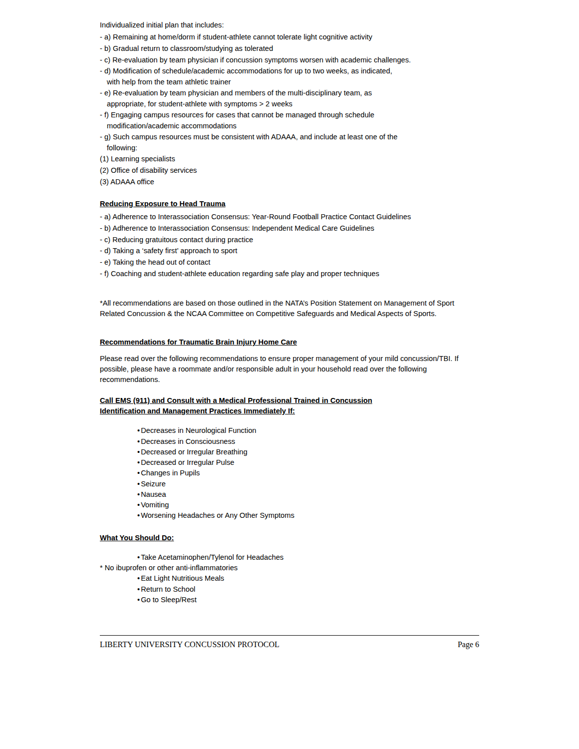Individualized initial plan that includes:
- a) Remaining at home/dorm if student-athlete cannot tolerate light cognitive activity
- b) Gradual return to classroom/studying as tolerated
- c) Re-evaluation by team physician if concussion symptoms worsen with academic challenges.
- d) Modification of schedule/academic accommodations for up to two weeks, as indicated,with help from the team athletic trainer
- e) Re-evaluation by team physician and members of the multi-disciplinary team, asappropriate, for student-athlete with symptoms > 2 weeks
- f) Engaging campus resources for cases that cannot be managed through schedulemodification/academic accommodations
- g) Such campus resources must be consistent with ADAAA, and include at least one of thefollowing:
(1) Learning specialists
(2) Office of disability services
(3) ADAAA office
Reducing Exposure to Head Trauma
- a) Adherence to Interassociation Consensus: Year-Round Football Practice Contact Guidelines
- b) Adherence to Interassociation Consensus: Independent Medical Care Guidelines
- c) Reducing gratuitous contact during practice
- d) Taking a ‘safety first’ approach to sport
- e) Taking the head out of contact
- f) Coaching and student-athlete education regarding safe play and proper techniques
*All recommendations are based on those outlined in the NATA’s Position Statement on Management of Sport Related Concussion & the NCAA Committee on Competitive Safeguards and Medical Aspects of Sports.
Recommendations for Traumatic Brain Injury Home Care
Please read over the following recommendations to ensure proper management of your mild concussion/TBI. If possible, please have a roommate and/or responsible adult in your household read over the following recommendations.
Call EMS (911) and Consult with a Medical Professional Trained in Concussion
Identification and Management Practices Immediately If:
Decreases in Neurological Function
Decreases in Consciousness
Decreased or Irregular Breathing
Decreased or Irregular Pulse
Changes in Pupils
Seizure
Nausea
Vomiting
Worsening Headaches or Any Other Symptoms
What You Should Do:
Take Acetaminophen/Tylenol for Headaches
* No ibuprofen or other anti-inflammatories
Eat Light Nutritious Meals
Return to School
Go to Sleep/Rest
LIBERTY UNIVERSITY CONCUSSION PROTOCOL Page 6